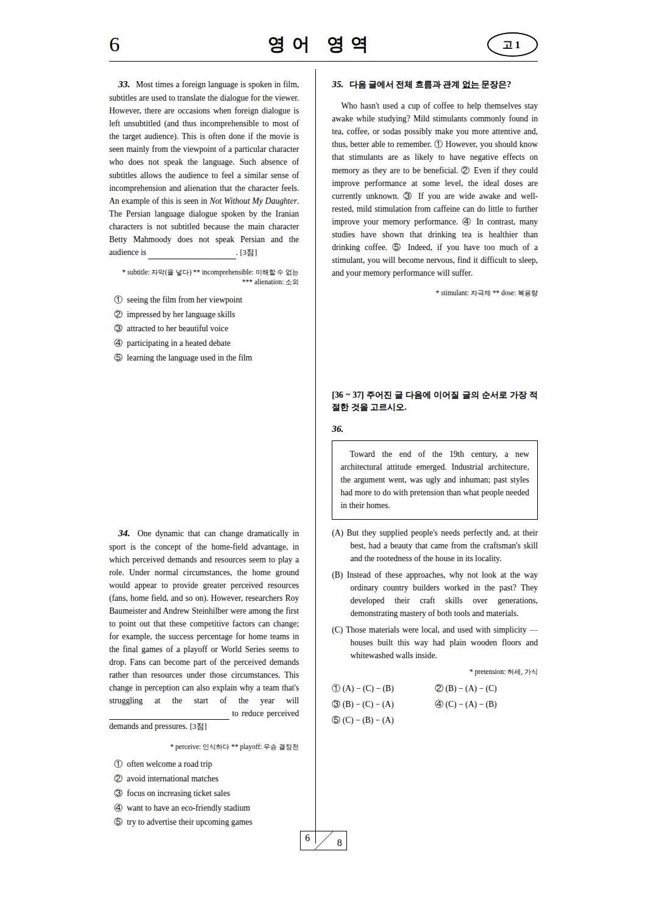6
영어 영역
고1
33. Most times a foreign language is spoken in film, subtitles are used to translate the dialogue for the viewer. However, there are occasions when foreign dialogue is left unsubtitled (and thus incomprehensible to most of the target audience). This is often done if the movie is seen mainly from the viewpoint of a particular character who does not speak the language. Such absence of subtitles allows the audience to feel a similar sense of incomprehension and alienation that the character feels. An example of this is seen in Not Without My Daughter. The Persian language dialogue spoken by the Iranian characters is not subtitled because the main character Betty Mahmoody does not speak Persian and the audience is . [3점]
* subtitle: 자막(을 넣다) ** incomprehensible: 이해할 수 없는
*** alienation: 소외
seeing the film from her viewpoint
impressed by her language skills
attracted to her beautiful voice
participating in a heated debate
learning the language used in the film
34. One dynamic that can change dramatically in sport is the concept of the home-field advantage, in which perceived demands and resources seem to play a role. Under normal circumstances, the home ground would appear to provide greater perceived resources (fans, home field, and so on). However, researchers Roy Baumeister and Andrew Steinhilber were among the first to point out that these competitive factors can change; for example, the success percentage for home teams in the final games of a playoff or World Series seems to drop. Fans can become part of the perceived demands rather than resources under those circumstances. This change in perception can also explain why a team that's struggling at the start of the year will to reduce perceived demands and pressures. [3점]
* perceive: 인식하다 ** playoff: 우승 결정전
often welcome a road trip
avoid international matches
focus on increasing ticket sales
want to have an eco-friendly stadium
try to advertise their upcoming games
35. 다음 글에서 전체 흐름과 관계 없는 문장은?
Who hasn't used a cup of coffee to help themselves stay awake while studying? Mild stimulants commonly found in tea, coffee, or sodas possibly make you more attentive and, thus, better able to remember. ① However, you should know that stimulants are as likely to have negative effects on memory as they are to be beneficial. ② Even if they could improve performance at some level, the ideal doses are currently unknown. ③ If you are wide awake and well-rested, mild stimulation from caffeine can do little to further improve your memory performance. ④ In contrast, many studies have shown that drinking tea is healthier than drinking coffee. ⑤ Indeed, if you have too much of a stimulant, you will become nervous, find it difficult to sleep, and your memory performance will suffer.
* stimulant: 자극제 ** dose: 복용량
[36 ~ 37] 주어진 글 다음에 이어질 글의 순서로 가장 적절한 것을 고르시오.
36.
Toward the end of the 19th century, a new architectural attitude emerged. Industrial architecture, the argument went, was ugly and inhuman; past styles had more to do with pretension than what people needed in their homes.
(A) But they supplied people's needs perfectly and, at their best, had a beauty that came from the craftsman's skill and the rootedness of the house in its locality.
(B) Instead of these approaches, why not look at the way ordinary country builders worked in the past? They developed their craft skills over generations, demonstrating mastery of both tools and materials.
(C) Those materials were local, and used with simplicity — houses built this way had plain wooden floors and whitewashed walls inside.
* pretension: 허세, 가식
① (A) − (C) − (B)
② (B) − (A) − (C)
③ (B) − (C) − (A)
④ (C) − (A) − (B)
⑤ (C) − (B) − (A)
6 8